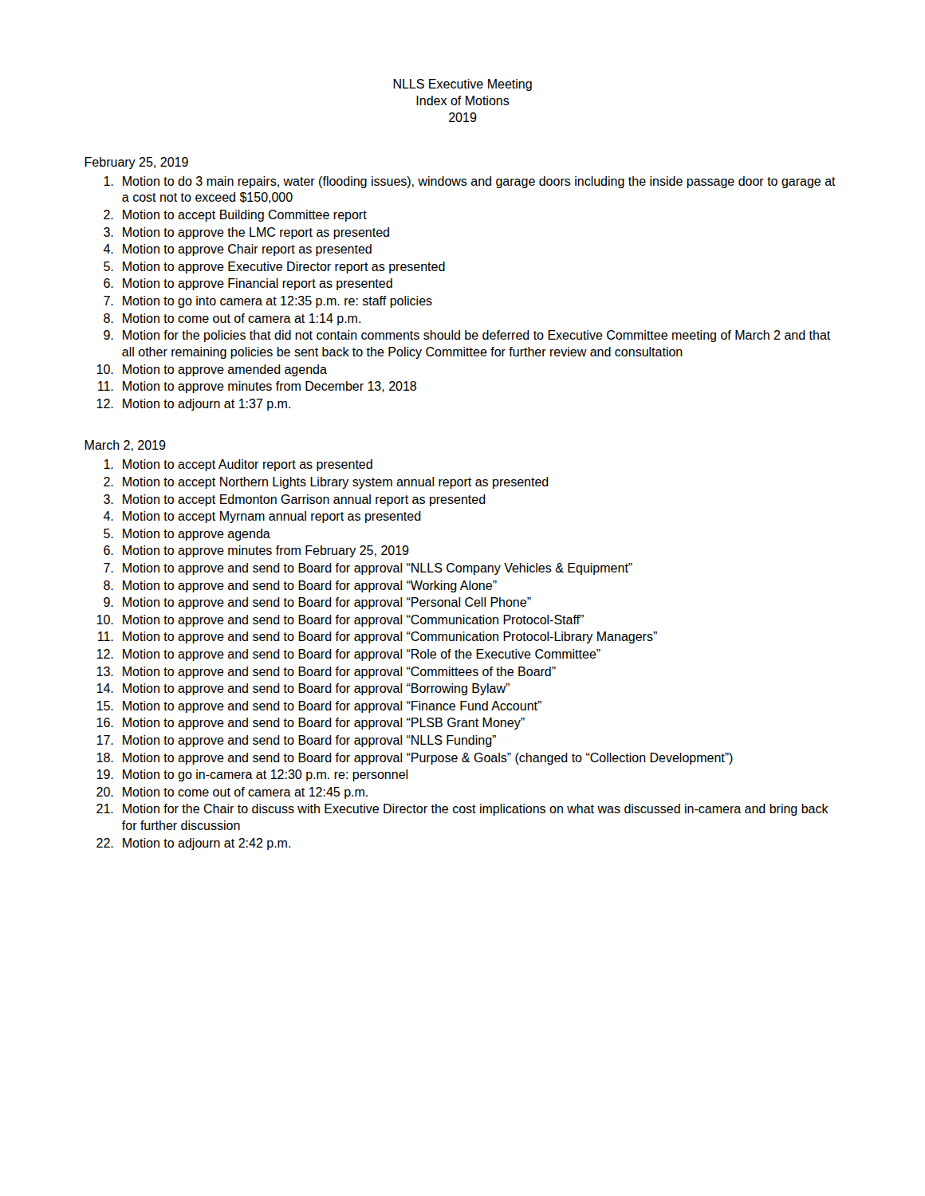NLLS Executive Meeting
Index of Motions
2019
February 25, 2019
Motion to do 3 main repairs, water (flooding issues), windows and garage doors including the inside passage door to garage at a cost not to exceed $150,000
Motion to accept Building Committee report
Motion to approve the LMC report as presented
Motion to approve Chair report as presented
Motion to approve Executive Director report as presented
Motion to approve Financial report as presented
Motion to go into camera at 12:35 p.m. re: staff policies
Motion to come out of camera at 1:14 p.m.
Motion for the policies that did not contain comments should be deferred to Executive Committee meeting of March 2 and that all other remaining policies be sent back to the Policy Committee for further review and consultation
Motion to approve amended agenda
Motion to approve minutes from December 13, 2018
Motion to adjourn at 1:37 p.m.
March 2, 2019
Motion to accept Auditor report as presented
Motion to accept Northern Lights Library system annual report as presented
Motion to accept Edmonton Garrison annual report as presented
Motion to accept Myrnam annual report as presented
Motion to approve agenda
Motion to approve minutes from February 25, 2019
Motion to approve and send to Board for approval “NLLS Company Vehicles & Equipment”
Motion to approve and send to Board for approval “Working Alone”
Motion to approve and send to Board for approval “Personal Cell Phone”
Motion to approve and send to Board for approval “Communication Protocol-Staff”
Motion to approve and send to Board for approval “Communication Protocol-Library Managers”
Motion to approve and send to Board for approval “Role of the Executive Committee”
Motion to approve and send to Board for approval “Committees of the Board”
Motion to approve and send to Board for approval “Borrowing Bylaw”
Motion to approve and send to Board for approval “Finance Fund Account”
Motion to approve and send to Board for approval “PLSB Grant Money”
Motion to approve and send to Board for approval “NLLS Funding”
Motion to approve and send to Board for approval “Purpose & Goals” (changed to “Collection Development”)
Motion to go in-camera at 12:30 p.m. re: personnel
Motion to come out of camera at 12:45 p.m.
Motion for the Chair to discuss with Executive Director the cost implications on what was discussed in-camera and bring back for further discussion
Motion to adjourn at 2:42 p.m.